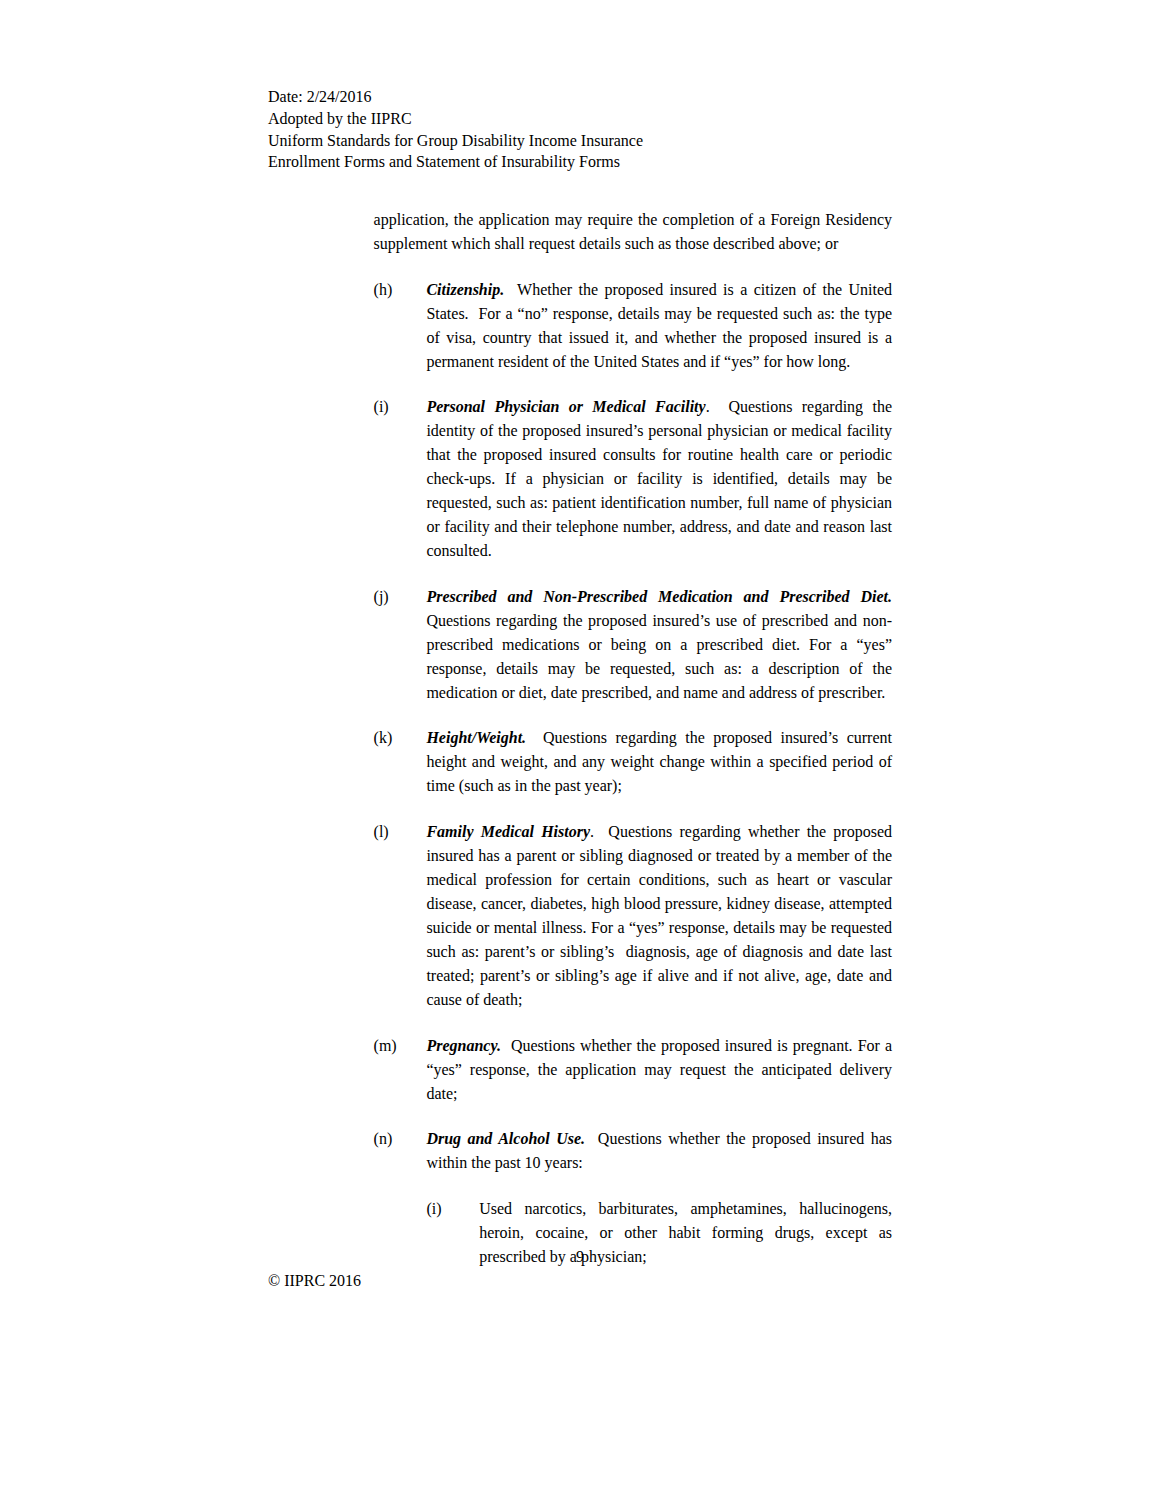Date: 2/24/2016
Adopted by the IIPRC
Uniform Standards for Group Disability Income Insurance
Enrollment Forms and Statement of Insurability Forms
application, the application may require the completion of a Foreign Residency supplement which shall request details such as those described above; or
(h)
Citizenship. Whether the proposed insured is a citizen of the United States. For a “no” response, details may be requested such as: the type of visa, country that issued it, and whether the proposed insured is a permanent resident of the United States and if “yes” for how long.
(i)
Personal Physician or Medical Facility. Questions regarding the identity of the proposed insured’s personal physician or medical facility that the proposed insured consults for routine health care or periodic check-ups. If a physician or facility is identified, details may be requested, such as: patient identification number, full name of physician or facility and their telephone number, address, and date and reason last consulted.
(j)
Prescribed and Non-Prescribed Medication and Prescribed Diet. Questions regarding the proposed insured’s use of prescribed and non-prescribed medications or being on a prescribed diet. For a “yes” response, details may be requested, such as: a description of the medication or diet, date prescribed, and name and address of prescriber.
(k)
Height/Weight. Questions regarding the proposed insured’s current height and weight, and any weight change within a specified period of time (such as in the past year);
(l)
Family Medical History. Questions regarding whether the proposed insured has a parent or sibling diagnosed or treated by a member of the medical profession for certain conditions, such as heart or vascular disease, cancer, diabetes, high blood pressure, kidney disease, attempted suicide or mental illness. For a “yes” response, details may be requested such as: parent’s or sibling’s diagnosis, age of diagnosis and date last treated; parent’s or sibling’s age if alive and if not alive, age, date and cause of death;
(m)
Pregnancy. Questions whether the proposed insured is pregnant. For a “yes” response, the application may request the anticipated delivery date;
(n)
Drug and Alcohol Use. Questions whether the proposed insured has within the past 10 years:
(i)
Used narcotics, barbiturates, amphetamines, hallucinogens, heroin, cocaine, or other habit forming drugs, except as prescribed by a physician;
9
© IIPRC 2016